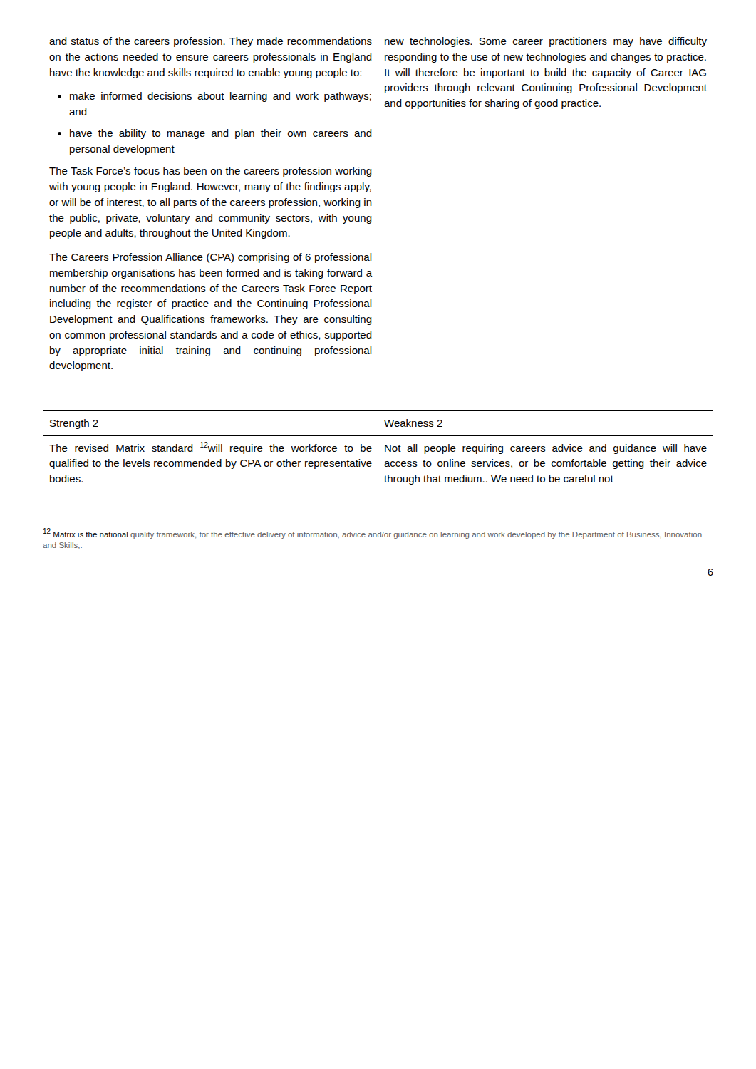| and status of the careers profession. They made recommendations on the actions needed to ensure careers professionals in England have the knowledge and skills required to enable young people to: make informed decisions about learning and work pathways; and have the ability to manage and plan their own careers and personal development The Task Force’s focus has been on the careers profession working with young people in England. However, many of the findings apply, or will be of interest, to all parts of the careers profession, working in the public, private, voluntary and community sectors, with young people and adults, throughout the United Kingdom. The Careers Profession Alliance (CPA) comprising of 6 professional membership organisations has been formed and is taking forward a number of the recommendations of the Careers Task Force Report including the register of practice and the Continuing Professional Development and Qualifications frameworks. They are consulting on common professional standards and a code of ethics, supported by appropriate initial training and continuing professional development. | new technologies. Some career practitioners may have difficulty responding to the use of new technologies and changes to practice. It will therefore be important to build the capacity of Career IAG providers through relevant Continuing Professional Development and opportunities for sharing of good practice. |
| Strength 2 | Weakness 2 |
| The revised Matrix standard 12 will require the workforce to be qualified to the levels recommended by CPA or other representative bodies. | Not all people requiring careers advice and guidance will have access to online services, or be comfortable getting their advice through that medium.. We need to be careful not |
12 Matrix is the national quality framework, for the effective delivery of information, advice and/or guidance on learning and work developed by the Department of Business, Innovation and Skills,.
6